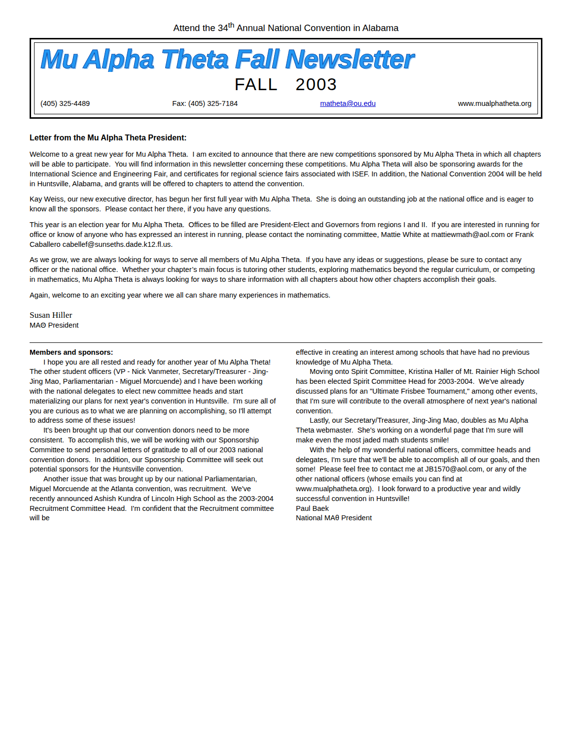Attend the 34th Annual National Convention in Alabama
Mu Alpha Theta Fall Newsletter
FALL 2003
(405) 325-4489 Fax: (405) 325-7184 matheta@ou.edu www.mualphatheta.org
Letter from the Mu Alpha Theta President:
Welcome to a great new year for Mu Alpha Theta. I am excited to announce that there are new competitions sponsored by Mu Alpha Theta in which all chapters will be able to participate. You will find information in this newsletter concerning these competitions. Mu Alpha Theta will also be sponsoring awards for the International Science and Engineering Fair, and certificates for regional science fairs associated with ISEF. In addition, the National Convention 2004 will be held in Huntsville, Alabama, and grants will be offered to chapters to attend the convention.
Kay Weiss, our new executive director, has begun her first full year with Mu Alpha Theta. She is doing an outstanding job at the national office and is eager to know all the sponsors. Please contact her there, if you have any questions.
This year is an election year for Mu Alpha Theta. Offices to be filled are President-Elect and Governors from regions I and II. If you are interested in running for office or know of anyone who has expressed an interest in running, please contact the nominating committee, Mattie White at mattiewmath@aol.com or Frank Caballero cabellef@sunseths.dade.k12.fl.us.
As we grow, we are always looking for ways to serve all members of Mu Alpha Theta. If you have any ideas or suggestions, please be sure to contact any officer or the national office. Whether your chapter’s main focus is tutoring other students, exploring mathematics beyond the regular curriculum, or competing in mathematics, Mu Alpha Theta is always looking for ways to share information with all chapters about how other chapters accomplish their goals.
Again, welcome to an exciting year where we all can share many experiences in mathematics.
Susan Hiller
MAΘ President
Members and sponsors:
I hope you are all rested and ready for another year of Mu Alpha Theta! The other student officers (VP - Nick Vanmeter, Secretary/Treasurer - Jing-Jing Mao, Parliamentarian - Miguel Morcuende) and I have been working with the national delegates to elect new committee heads and start materializing our plans for next year's convention in Huntsville. I'm sure all of you are curious as to what we are planning on accomplishing, so I'll attempt to address some of these issues!
It's been brought up that our convention donors need to be more consistent. To accomplish this, we will be working with our Sponsorship Committee to send personal letters of gratitude to all of our 2003 national convention donors. In addition, our Sponsorship Committee will seek out potential sponsors for the Huntsville convention.
Another issue that was brought up by our national Parliamentarian, Miguel Morcuende at the Atlanta convention, was recruitment. We've recently announced Ashish Kundra of Lincoln High School as the 2003-2004 Recruitment Committee Head. I'm confident that the Recruitment committee will be
effective in creating an interest among schools that have had no previous knowledge of Mu Alpha Theta.
Moving onto Spirit Committee, Kristina Haller of Mt. Rainier High School has been elected Spirit Committee Head for 2003-2004. We've already discussed plans for an "Ultimate Frisbee Tournament," among other events, that I'm sure will contribute to the overall atmosphere of next year's national convention.
Lastly, our Secretary/Treasurer, Jing-Jing Mao, doubles as Mu Alpha Theta webmaster. She's working on a wonderful page that I'm sure will make even the most jaded math students smile!
With the help of my wonderful national officers, committee heads and delegates, I'm sure that we'll be able to accomplish all of our goals, and then some! Please feel free to contact me at JB1570@aol.com, or any of the other national officers (whose emails you can find at www.mualphatheta.org). I look forward to a productive year and wildly successful convention in Huntsville!
Paul Baek
National MAθ President